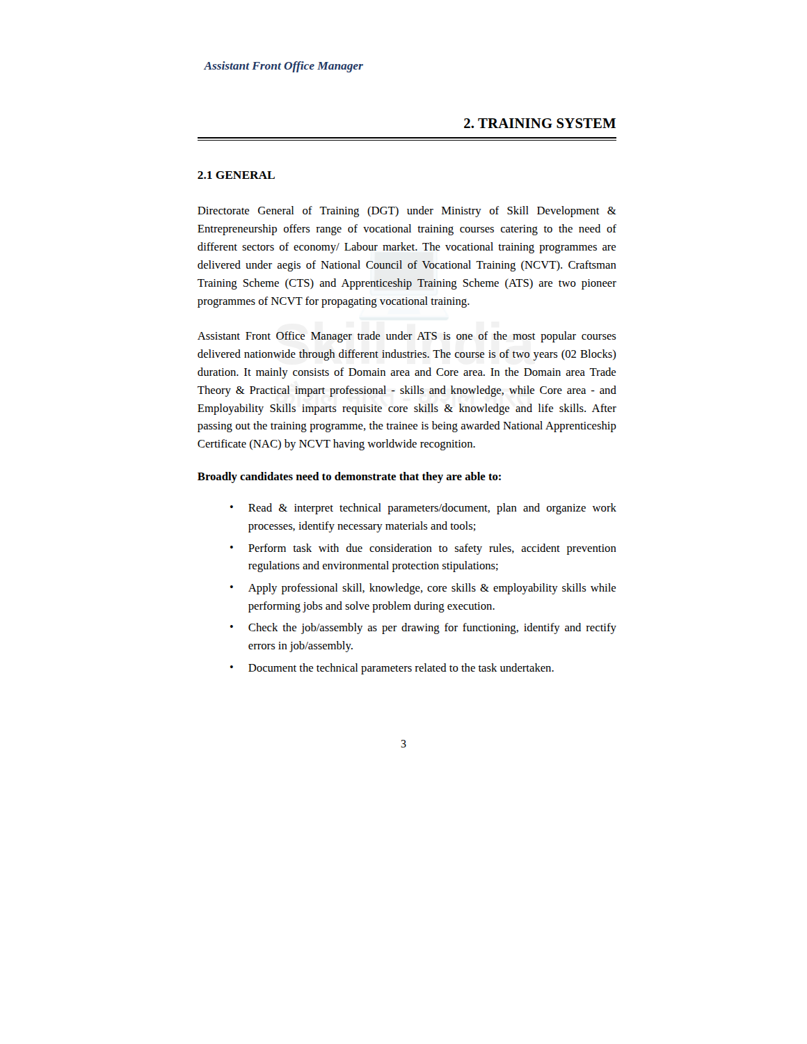💻
Skill India
कौशल भारत - कुशल भारत
Assistant Front Office Manager
2. TRAINING SYSTEM
2.1 GENERAL
Directorate General of Training (DGT) under Ministry of Skill Development & Entrepreneurship offers range of vocational training courses catering to the need of different sectors of economy/ Labour market. The vocational training programmes are delivered under aegis of National Council of Vocational Training (NCVT). Craftsman Training Scheme (CTS) and Apprenticeship Training Scheme (ATS) are two pioneer programmes of NCVT for propagating vocational training.
Assistant Front Office Manager trade under ATS is one of the most popular courses delivered nationwide through different industries. The course is of two years (02 Blocks) duration. It mainly consists of Domain area and Core area. In the Domain area Trade Theory & Practical impart professional - skills and knowledge, while Core area - and Employability Skills imparts requisite core skills & knowledge and life skills. After passing out the training programme, the trainee is being awarded National Apprenticeship Certificate (NAC) by NCVT having worldwide recognition.
Broadly candidates need to demonstrate that they are able to:
Read & interpret technical parameters/document, plan and organize work processes, identify necessary materials and tools;
Perform task with due consideration to safety rules, accident prevention regulations and environmental protection stipulations;
Apply professional skill, knowledge, core skills & employability skills while performing jobs and solve problem during execution.
Check the job/assembly as per drawing for functioning, identify and rectify errors in job/assembly.
Document the technical parameters related to the task undertaken.
3